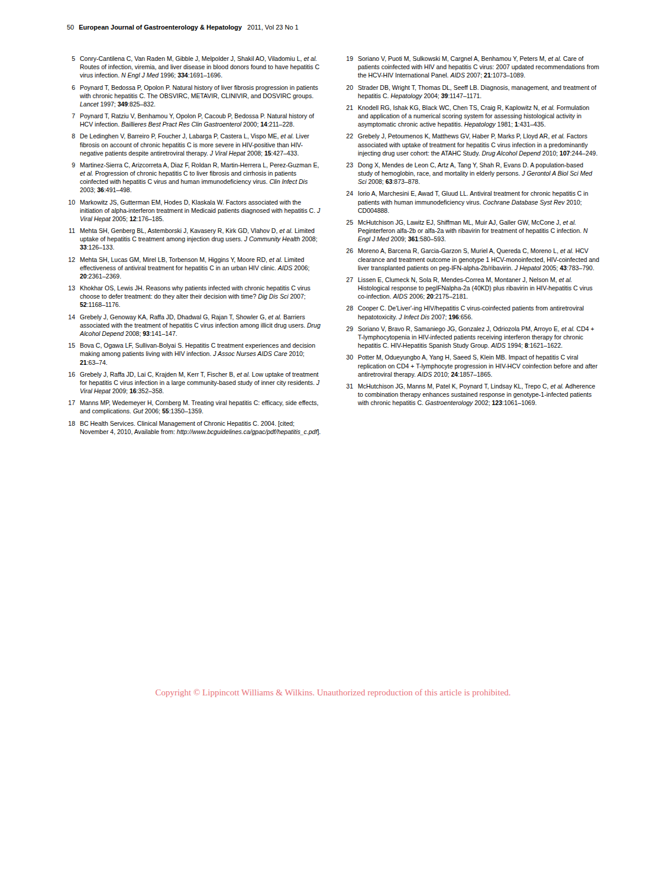50 European Journal of Gastroenterology & Hepatology 2011, Vol 23 No 1
5 Conry-Cantilena C, Van Raden M, Gibble J, Melpolder J, Shakil AO, Viladomiu L, et al. Routes of infection, viremia, and liver disease in blood donors found to have hepatitis C virus infection. N Engl J Med 1996; 334:1691–1696.
6 Poynard T, Bedossa P, Opolon P. Natural history of liver fibrosis progression in patients with chronic hepatitis C. The OBSVIRC, METAVIR, CLINIVIR, and DOSVIRC groups. Lancet 1997; 349:825–832.
7 Poynard T, Ratziu V, Benhamou Y, Opolon P, Cacoub P, Bedossa P. Natural history of HCV infection. Baillieres Best Pract Res Clin Gastroenterol 2000; 14:211–228.
8 De Ledinghen V, Barreiro P, Foucher J, Labarga P, Castera L, Vispo ME, et al. Liver fibrosis on account of chronic hepatitis C is more severe in HIV-positive than HIV-negative patients despite antiretroviral therapy. J Viral Hepat 2008; 15:427–433.
9 Martinez-Sierra C, Arizcorreta A, Diaz F, Roldan R, Martin-Herrera L, Perez-Guzman E, et al. Progression of chronic hepatitis C to liver fibrosis and cirrhosis in patients coinfected with hepatitis C virus and human immunodeficiency virus. Clin Infect Dis 2003; 36:491–498.
10 Markowitz JS, Gutterman EM, Hodes D, Klaskala W. Factors associated with the initiation of alpha-interferon treatment in Medicaid patients diagnosed with hepatitis C. J Viral Hepat 2005; 12:176–185.
11 Mehta SH, Genberg BL, Astemborski J, Kavasery R, Kirk GD, Vlahov D, et al. Limited uptake of hepatitis C treatment among injection drug users. J Community Health 2008; 33:126–133.
12 Mehta SH, Lucas GM, Mirel LB, Torbenson M, Higgins Y, Moore RD, et al. Limited effectiveness of antiviral treatment for hepatitis C in an urban HIV clinic. AIDS 2006; 20:2361–2369.
13 Khokhar OS, Lewis JH. Reasons why patients infected with chronic hepatitis C virus choose to defer treatment: do they alter their decision with time? Dig Dis Sci 2007; 52:1168–1176.
14 Grebely J, Genoway KA, Raffa JD, Dhadwal G, Rajan T, Showler G, et al. Barriers associated with the treatment of hepatitis C virus infection among illicit drug users. Drug Alcohol Depend 2008; 93:141–147.
15 Bova C, Ogawa LF, Sullivan-Bolyai S. Hepatitis C treatment experiences and decision making among patients living with HIV infection. J Assoc Nurses AIDS Care 2010; 21:63–74.
16 Grebely J, Raffa JD, Lai C, Krajden M, Kerr T, Fischer B, et al. Low uptake of treatment for hepatitis C virus infection in a large community-based study of inner city residents. J Viral Hepat 2009; 16:352–358.
17 Manns MP, Wedemeyer H, Cornberg M. Treating viral hepatitis C: efficacy, side effects, and complications. Gut 2006; 55:1350–1359.
18 BC Health Services. Clinical Management of Chronic Hepatitis C. 2004. [cited; November 4, 2010, Available from: http://www.bcguidelines.ca/gpac/pdf/hepatitis_c.pdf].
19 Soriano V, Puoti M, Sulkowski M, Cargnel A, Benhamou Y, Peters M, et al. Care of patients coinfected with HIV and hepatitis C virus: 2007 updated recommendations from the HCV-HIV International Panel. AIDS 2007; 21:1073–1089.
20 Strader DB, Wright T, Thomas DL, Seeff LB. Diagnosis, management, and treatment of hepatitis C. Hepatology 2004; 39:1147–1171.
21 Knodell RG, Ishak KG, Black WC, Chen TS, Craig R, Kaplowitz N, et al. Formulation and application of a numerical scoring system for assessing histological activity in asymptomatic chronic active hepatitis. Hepatology 1981; 1:431–435.
22 Grebely J, Petoumenos K, Matthews GV, Haber P, Marks P, Lloyd AR, et al. Factors associated with uptake of treatment for hepatitis C virus infection in a predominantly injecting drug user cohort: the ATAHC Study. Drug Alcohol Depend 2010; 107:244–249.
23 Dong X, Mendes de Leon C, Artz A, Tang Y, Shah R, Evans D. A population-based study of hemoglobin, race, and mortality in elderly persons. J Gerontol A Biol Sci Med Sci 2008; 63:873–878.
24 Iorio A, Marchesini E, Awad T, Gluud LL. Antiviral treatment for chronic hepatitis C in patients with human immunodeficiency virus. Cochrane Database Syst Rev 2010; CD004888.
25 McHutchison JG, Lawitz EJ, Shiffman ML, Muir AJ, Galler GW, McCone J, et al. Peginterferon alfa-2b or alfa-2a with ribavirin for treatment of hepatitis C infection. N Engl J Med 2009; 361:580–593.
26 Moreno A, Barcena R, Garcia-Garzon S, Muriel A, Quereda C, Moreno L, et al. HCV clearance and treatment outcome in genotype 1 HCV-monoinfected, HIV-coinfected and liver transplanted patients on peg-IFN-alpha-2b/ribavirin. J Hepatol 2005; 43:783–790.
27 Lissen E, Clumeck N, Sola R, Mendes-Correa M, Montaner J, Nelson M, et al. Histological response to pegIFNalpha-2a (40KD) plus ribavirin in HIV-hepatitis C virus co-infection. AIDS 2006; 20:2175–2181.
28 Cooper C. De'Liver'-ing HIV/hepatitis C virus-coinfected patients from antiretroviral hepatotoxicity. J Infect Dis 2007; 196:656.
29 Soriano V, Bravo R, Samaniego JG, Gonzalez J, Odriozola PM, Arroyo E, et al. CD4 + T-lymphocytopenia in HIV-infected patients receiving interferon therapy for chronic hepatitis C. HIV-Hepatitis Spanish Study Group. AIDS 1994; 8:1621–1622.
30 Potter M, Odueyungbo A, Yang H, Saeed S, Klein MB. Impact of hepatitis C viral replication on CD4 + T-lymphocyte progression in HIV-HCV coinfection before and after antiretroviral therapy. AIDS 2010; 24:1857–1865.
31 McHutchison JG, Manns M, Patel K, Poynard T, Lindsay KL, Trepo C, et al. Adherence to combination therapy enhances sustained response in genotype-1-infected patients with chronic hepatitis C. Gastroenterology 2002; 123:1061–1069.
Copyright © Lippincott Williams & Wilkins. Unauthorized reproduction of this article is prohibited.